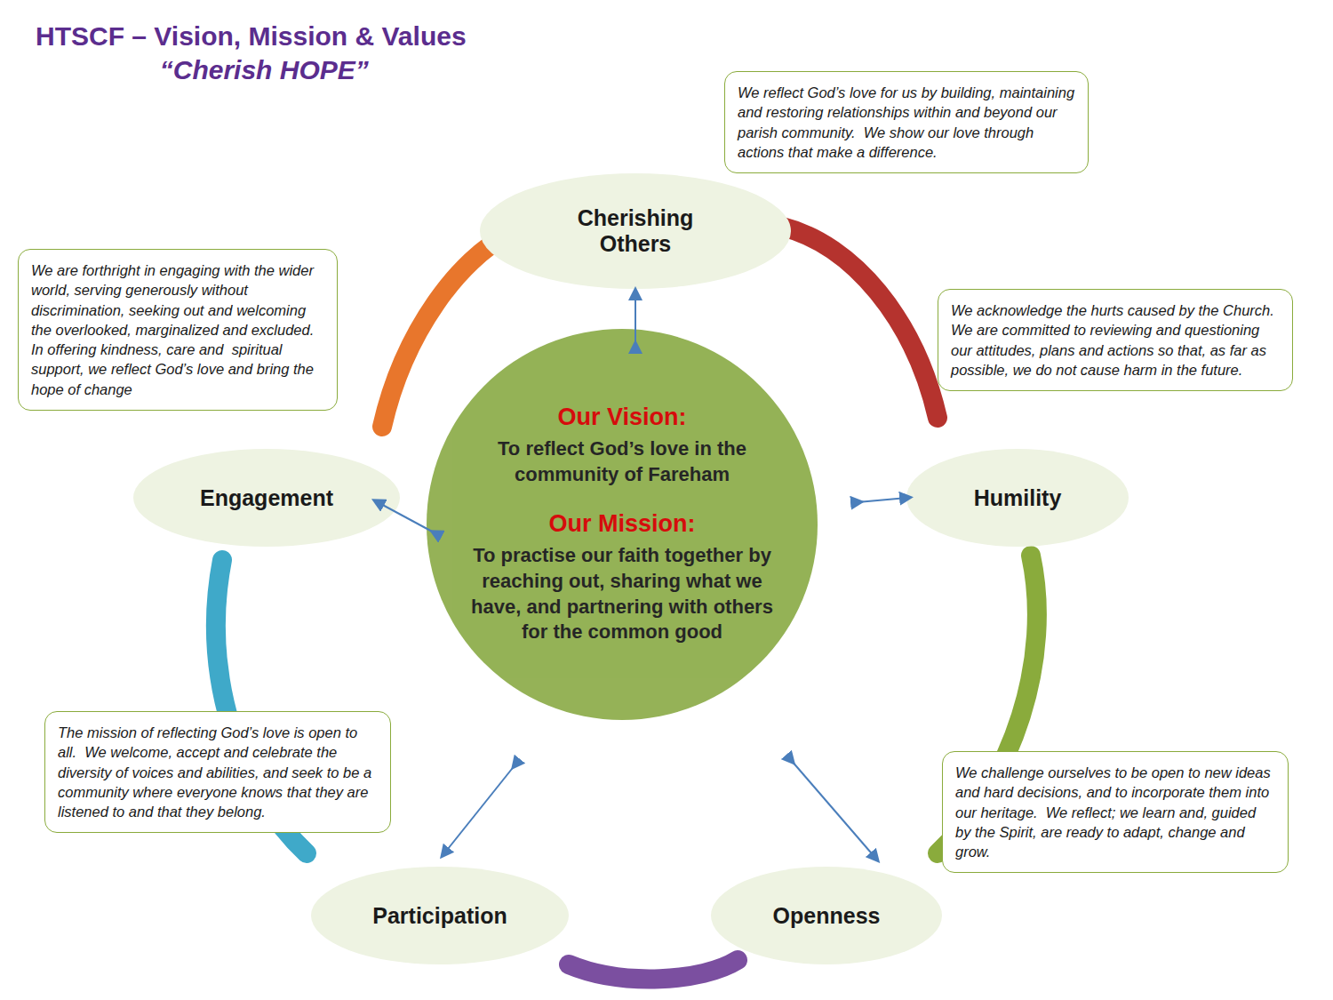HTSCF – Vision, Mission & Values “Cherish HOPE”
Our Vision:
To reflect God’s love in the community of Fareham
Our Mission:
To practise our faith together by reaching out, sharing what we have, and partnering with others for the common good
Cherishing
Others
Humility
Openness
Participation
Engagement
We reflect God’s love for us by building, maintaining and restoring relationships within and beyond our parish community. We show our love through actions that make a difference.
We acknowledge the hurts caused by the Church. We are committed to reviewing and questioning our attitudes, plans and actions so that, as far as possible, we do not cause harm in the future.
We challenge ourselves to be open to new ideas and hard decisions, and to incorporate them into our heritage. We reflect; we learn and, guided by the Spirit, are ready to adapt, change and grow.
The mission of reflecting God’s love is open to all. We welcome, accept and celebrate the diversity of voices and abilities, and seek to be a community where everyone knows that they are listened to and that they belong.
We are forthright in engaging with the wider world, serving generously without discrimination, seeking out and welcoming the overlooked, marginalized and excluded. In offering kindness, care and spiritual support, we reflect God’s love and bring the hope of change